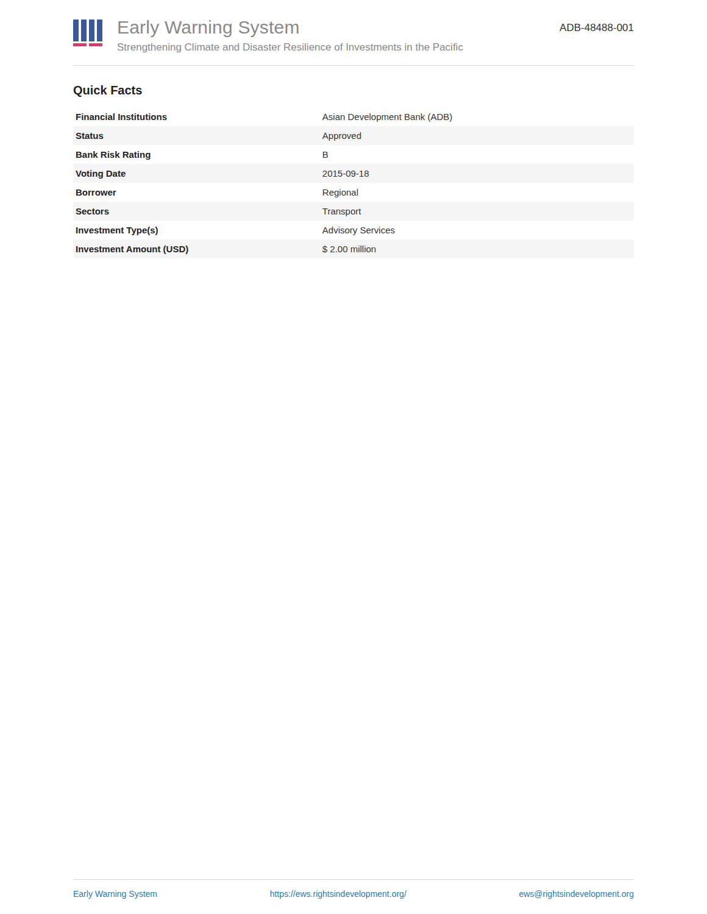Early Warning System
Strengthening Climate and Disaster Resilience of Investments in the Pacific
ADB-48488-001
Quick Facts
| Financial Institutions | Asian Development Bank (ADB) |
| Status | Approved |
| Bank Risk Rating | B |
| Voting Date | 2015-09-18 |
| Borrower | Regional |
| Sectors | Transport |
| Investment Type(s) | Advisory Services |
| Investment Amount (USD) | $ 2.00 million |
Early Warning System https://ews.rightsindevelopment.org/ ews@rightsindevelopment.org